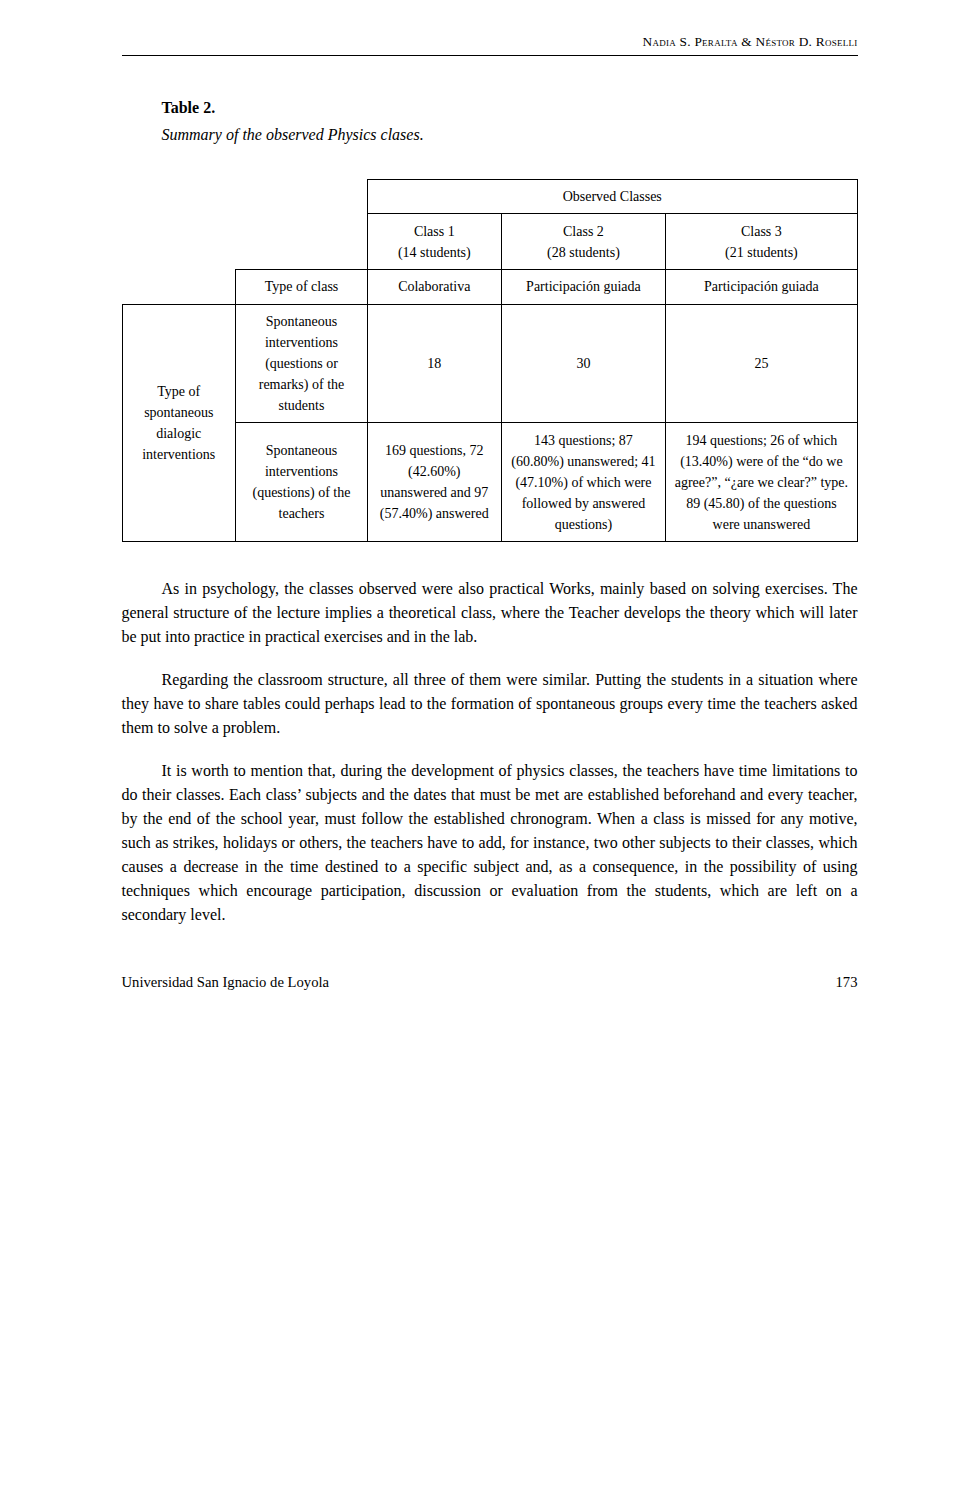Nadia S. Peralta & Néstor D. Roselli
Table 2.
Summary of the observed Physics clases.
| | Observed Classes |
| | Class 1 (14 students) | Class 2 (28 students) | Class 3 (21 students) |
| | Type of class | Colaborativa | Participación guiada | Participación guiada |
| Type of spontaneous dialogic interventions | Spontaneous interventions (questions or remarks) of the students | 18 | 30 | 25 |
| Spontaneous interventions (questions) of the teachers | 169 questions, 72 (42.60%) unanswered and 97 (57.40%) answered | 143 questions; 87 (60.80%) unanswered; 41 (47.10%) of which were followed by answered questions) | 194 questions; 26 of which (13.40%) were of the “do we agree?”, “¿are we clear?” type. 89 (45.80) of the questions were unanswered |
As in psychology, the classes observed were also practical Works, mainly based on solving exercises. The general structure of the lecture implies a theoretical class, where the Teacher develops the theory which will later be put into practice in practical exercises and in the lab.
Regarding the classroom structure, all three of them were similar. Putting the students in a situation where they have to share tables could perhaps lead to the formation of spontaneous groups every time the teachers asked them to solve a problem.
It is worth to mention that, during the development of physics classes, the teachers have time limitations to do their classes. Each class’ subjects and the dates that must be met are established beforehand and every teacher, by the end of the school year, must follow the established chronogram. When a class is missed for any motive, such as strikes, holidays or others, the teachers have to add, for instance, two other subjects to their classes, which causes a decrease in the time destined to a specific subject and, as a consequence, in the possibility of using techniques which encourage participation, discussion or evaluation from the students, which are left on a secondary level.
Universidad San Ignacio de Loyola 173